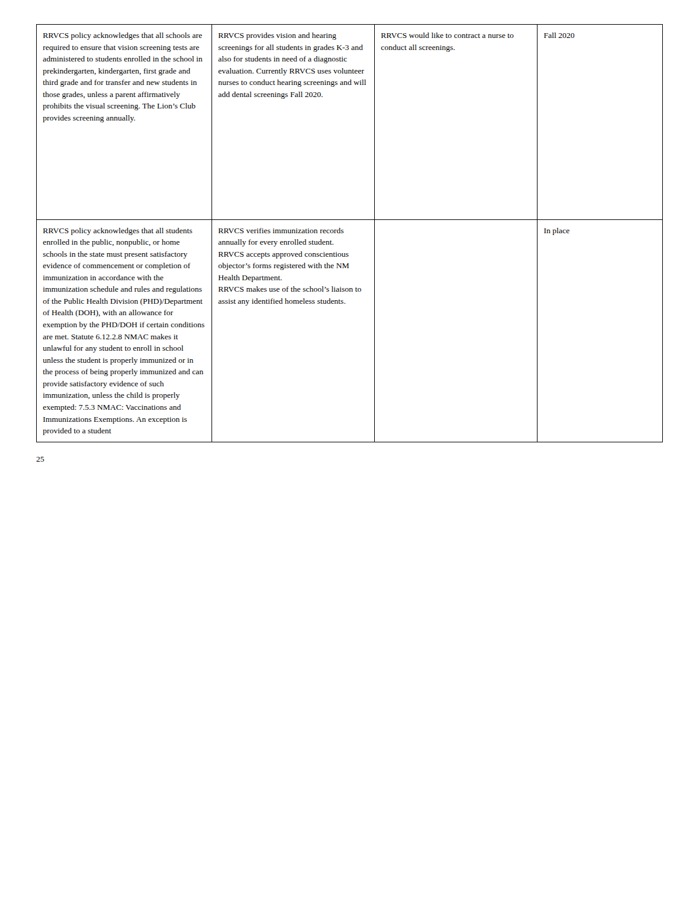| RRVCS policy acknowledges that all schools are required to ensure that vision screening tests are administered to students enrolled in the school in prekindergarten, kindergarten, first grade and third grade and for transfer and new students in those grades, unless a parent affirmatively prohibits the visual screening. The Lion’s Club provides screening annually. | RRVCS provides vision and hearing screenings for all students in grades K-3 and also for students in need of a diagnostic evaluation. Currently RRVCS uses volunteer nurses to conduct hearing screenings and will add dental screenings Fall 2020. | RRVCS would like to contract a nurse to conduct all screenings. | Fall 2020 |
| RRVCS policy acknowledges that all students enrolled in the public, nonpublic, or home schools in the state must present satisfactory evidence of commencement or completion of immunization in accordance with the immunization schedule and rules and regulations of the Public Health Division (PHD)/Department of Health (DOH), with an allowance for exemption by the PHD/DOH if certain conditions are met. Statute 6.12.2.8 NMAC makes it unlawful for any student to enroll in school unless the student is properly immunized or in the process of being properly immunized and can provide satisfactory evidence of such immunization, unless the child is properly exempted: 7.5.3 NMAC: Vaccinations and Immunizations Exemptions. An exception is provided to a student | RRVCS verifies immunization records annually for every enrolled student. RRVCS accepts approved conscientious objector’s forms registered with the NM Health Department. RRVCS makes use of the school’s liaison to assist any identified homeless students. | | In place |
25